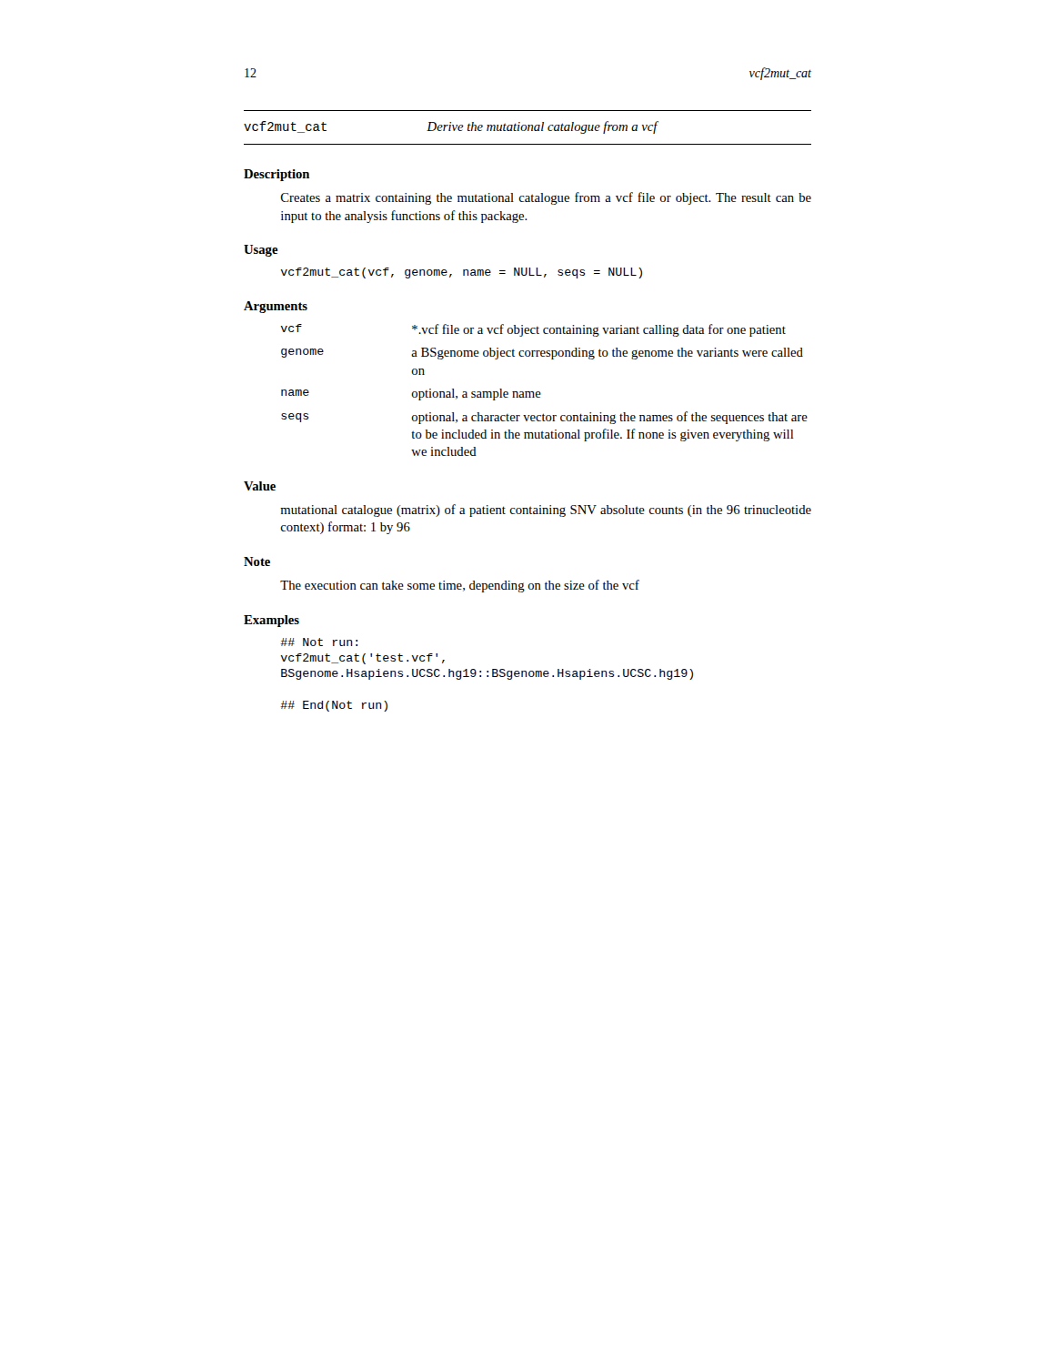12 vcf2mut_cat
vcf2mut_cat Derive the mutational catalogue from a vcf
Description
Creates a matrix containing the mutational catalogue from a vcf file or object. The result can be input to the analysis functions of this package.
Usage
vcf2mut_cat(vcf, genome, name = NULL, seqs = NULL)
Arguments
vcf
*.vcf file or a vcf object containing variant calling data for one patient
genome
a BSgenome object corresponding to the genome the variants were called on
name
optional, a sample name
seqs
optional, a character vector containing the names of the sequences that are to be included in the mutational profile. If none is given everything will we included
Value
mutational catalogue (matrix) of a patient containing SNV absolute counts (in the 96 trinucleotide context) format: 1 by 96
Note
The execution can take some time, depending on the size of the vcf
Examples
## Not run: 
vcf2mut_cat('test.vcf', BSgenome.Hsapiens.UCSC.hg19::BSgenome.Hsapiens.UCSC.hg19)

## End(Not run)